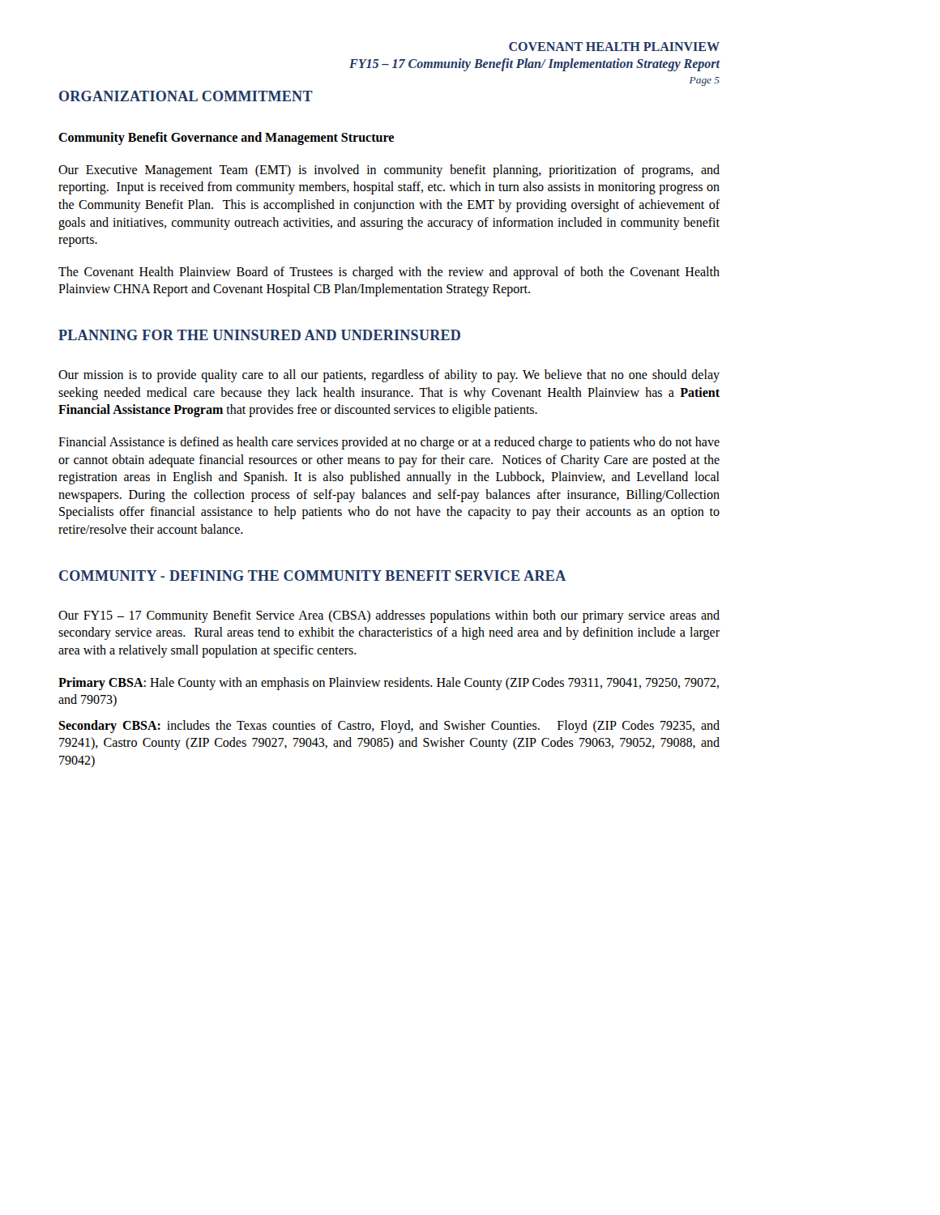Covenant Health Plainview
FY15 – 17 Community Benefit Plan/ Implementation Strategy Report
Page 5
ORGANIZATIONAL COMMITMENT
Community Benefit Governance and Management Structure
Our Executive Management Team (EMT) is involved in community benefit planning, prioritization of programs, and reporting. Input is received from community members, hospital staff, etc. which in turn also assists in monitoring progress on the Community Benefit Plan. This is accomplished in conjunction with the EMT by providing oversight of achievement of goals and initiatives, community outreach activities, and assuring the accuracy of information included in community benefit reports.
The Covenant Health Plainview Board of Trustees is charged with the review and approval of both the Covenant Health Plainview CHNA Report and Covenant Hospital CB Plan/Implementation Strategy Report.
PLANNING FOR THE UNINSURED AND UNDERINSURED
Our mission is to provide quality care to all our patients, regardless of ability to pay. We believe that no one should delay seeking needed medical care because they lack health insurance. That is why Covenant Health Plainview has a Patient Financial Assistance Program that provides free or discounted services to eligible patients.
Financial Assistance is defined as health care services provided at no charge or at a reduced charge to patients who do not have or cannot obtain adequate financial resources or other means to pay for their care. Notices of Charity Care are posted at the registration areas in English and Spanish. It is also published annually in the Lubbock, Plainview, and Levelland local newspapers. During the collection process of self-pay balances and self-pay balances after insurance, Billing/Collection Specialists offer financial assistance to help patients who do not have the capacity to pay their accounts as an option to retire/resolve their account balance.
COMMUNITY - DEFINING THE COMMUNITY BENEFIT SERVICE AREA
Our FY15 – 17 Community Benefit Service Area (CBSA) addresses populations within both our primary service areas and secondary service areas. Rural areas tend to exhibit the characteristics of a high need area and by definition include a larger area with a relatively small population at specific centers.
Primary CBSA: Hale County with an emphasis on Plainview residents. Hale County (ZIP Codes 79311, 79041, 79250, 79072, and 79073)
Secondary CBSA: includes the Texas counties of Castro, Floyd, and Swisher Counties. Floyd (ZIP Codes 79235, and 79241), Castro County (ZIP Codes 79027, 79043, and 79085) and Swisher County (ZIP Codes 79063, 79052, 79088, and 79042)